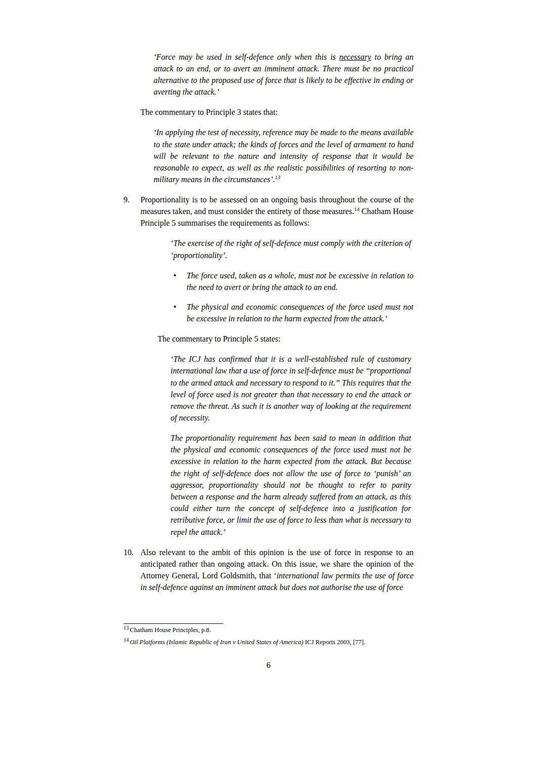‘Force may be used in self-defence only when this is necessary to bring an attack to an end, or to avert an imminent attack. There must be no practical alternative to the proposed use of force that is likely to be effective in ending or averting the attack.’
The commentary to Principle 3 states that:
‘In applying the test of necessity, reference may be made to the means available to the state under attack; the kinds of forces and the level of armament to hand will be relevant to the nature and intensity of response that it would be reasonable to expect, as well as the realistic possibilities of resorting to non-military means in the circumstances’.13
9. Proportionality is to be assessed on an ongoing basis throughout the course of the measures taken, and must consider the entirety of those measures.14 Chatham House Principle 5 summarises the requirements as follows:
‘The exercise of the right of self-defence must comply with the criterion of ‘proportionality’.
The force used, taken as a whole, must not be excessive in relation to the need to avert or bring the attack to an end.
The physical and economic consequences of the force used must not be excessive in relation to the harm expected from the attack.’
The commentary to Principle 5 states:
‘The ICJ has confirmed that it is a well-established rule of customary international law that a use of force in self-defence must be “proportional to the armed attack and necessary to respond to it.” This requires that the level of force used is not greater than that necessary to end the attack or remove the threat. As such it is another way of looking at the requirement of necessity.
The proportionality requirement has been said to mean in addition that the physical and economic consequences of the force used must not be excessive in relation to the harm expected from the attack. But because the right of self-defence does not allow the use of force to ‘punish’ an aggressor, proportionality should not be thought to refer to parity between a response and the harm already suffered from an attack, as this could either turn the concept of self-defence into a justification for retributive force, or limit the use of force to less than what is necessary to repel the attack.’
10. Also relevant to the ambit of this opinion is the use of force in response to an anticipated rather than ongoing attack. On this issue, we share the opinion of the Attorney General, Lord Goldsmith, that ‘international law permits the use of force in self-defence against an imminent attack but does not authorise the use of force
13Chatham House Principles, p.8.
14Oil Platforms (Islamic Republic of Iran v United States of America) ICJ Reports 2003, [77].
6